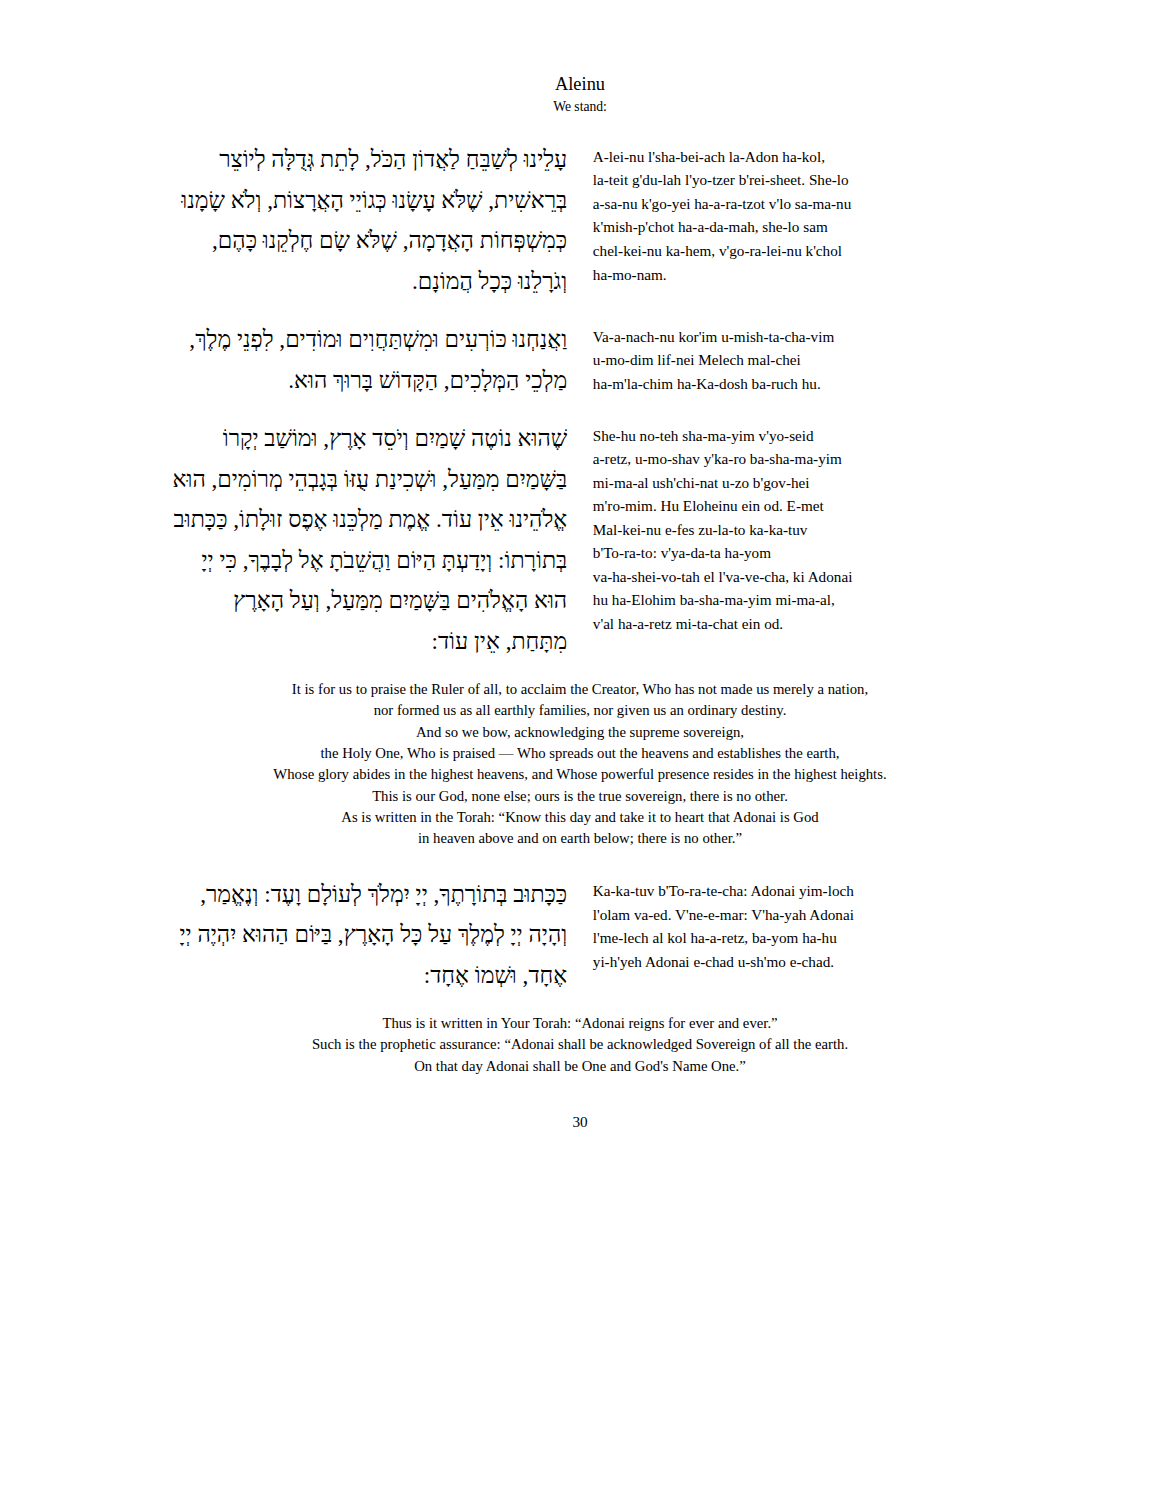Aleinu
We stand:
עָלֵינוּ לְשַׁבֵּחַ לַאֲדוֹן הַכֹּל, לָתֵת גְּדֻלָּה לְיוֹצֵר בְּרֵאשִׁית, שֶׁלֹּא עָשָׂנוּ כְּגוֹיֵי הָאֲרָצוֹת, וְלֹא שָׂמָנוּ כְּמִשְׁפְּחוֹת הָאֲדָמָה, שֶׁלֹּא שָׂם חֶלְקֵנוּ כָּהֶם, וְגֹרָלֵנוּ כְּכָל הֲמוֹנָם.
A-lei-nu l'sha-bei-ach la-Adon ha-kol,
la-teit g'du-lah l'yo-tzer b'rei-sheet. She-lo
a-sa-nu k'go-yei ha-a-ra-tzot v'lo sa-ma-nu
k'mish-p'chot ha-a-da-mah, she-lo sam
chel-kei-nu ka-hem, v'go-ra-lei-nu k'chol
ha-mo-nam.
וַאֲנַחְנוּ כּוֹרְעִים וּמִשְׁתַּחֲוִים וּמוֹדִים, לִפְנֵי מֶלֶךְ, מַלְכֵי הַמְּלָכִים, הַקָּדוֹשׁ בָּרוּךְ הוּא.
Va-a-nach-nu kor'im u-mish-ta-cha-vim
u-mo-dim lif-nei Melech mal-chei
ha-m'la-chim ha-Ka-dosh ba-ruch hu.
שֶׁהוּא נוֹטֶה שָׁמַיִם וְיֹסֵד אָרֶץ, וּמוֹשַׁב יְקָרוֹ בַּשָּׁמַיִם מִמַּעַל, וּשְׁכִינַת עֻזּוֹ בְּגָבְהֵי מְרוֹמִים, הוּא אֱלֹהֵינוּ אֵין עוֹד. אֱמֶת מַלְכֵּנוּ אֶפֶס זוּלָתוֹ, כַּכָּתוּב בְּתוֹרָתוֹ: וְיָדַעְתָּ הַיּוֹם וַהֲשֵׁבֹתָ אֶל לְבָבֶךָ, כִּי יְיָ הוּא הָאֱלֹהִים בַּשָּׁמַיִם מִמַּעַל, וְעַל הָאָרֶץ מִתָּחַת, אֵין עוֹד:
She-hu no-teh sha-ma-yim v'yo-seid
a-retz, u-mo-shav y'ka-ro ba-sha-ma-yim
mi-ma-al ush'chi-nat u-zo b'gov-hei
m'ro-mim. Hu Eloheinu ein od. E-met
Mal-kei-nu e-fes zu-la-to ka-ka-tuv
b'To-ra-to: v'ya-da-ta ha-yom
va-ha-shei-vo-tah el l'va-ve-cha, ki Adonai
hu ha-Elohim ba-sha-ma-yim mi-ma-al,
v'al ha-a-retz mi-ta-chat ein od.
It is for us to praise the Ruler of all, to acclaim the Creator, Who has not made us merely a nation,
nor formed us as all earthly families, nor given us an ordinary destiny.
And so we bow, acknowledging the supreme sovereign,
the Holy One, Who is praised — Who spreads out the heavens and establishes the earth,
Whose glory abides in the highest heavens, and Whose powerful presence resides in the highest heights.
This is our God, none else; ours is the true sovereign, there is no other.
As is written in the Torah: “Know this day and take it to heart that Adonai is God
in heaven above and on earth below; there is no other.”
כַּכָּתוּב בְּתוֹרָתֶךָ, יְיָ יִמְלֹךְ לְעוֹלָם וָעֶד: וְנֶאֱמַר, וְהָיָה יְיָ לְמֶלֶךְ עַל כָּל הָאָרֶץ, בַּיּוֹם הַהוּא יִהְיֶה יְיָ אֶחָד, וּשְׁמוֹ אֶחָד:
Ka-ka-tuv b'To-ra-te-cha: Adonai yim-loch
l'olam va-ed. V'ne-e-mar: V'ha-yah Adonai
l'me-lech al kol ha-a-retz, ba-yom ha-hu
yi-h'yeh Adonai e-chad u-sh'mo e-chad.
Thus is it written in Your Torah: “Adonai reigns for ever and ever.”
Such is the prophetic assurance: “Adonai shall be acknowledged Sovereign of all the earth.
On that day Adonai shall be One and God's Name One.”
30